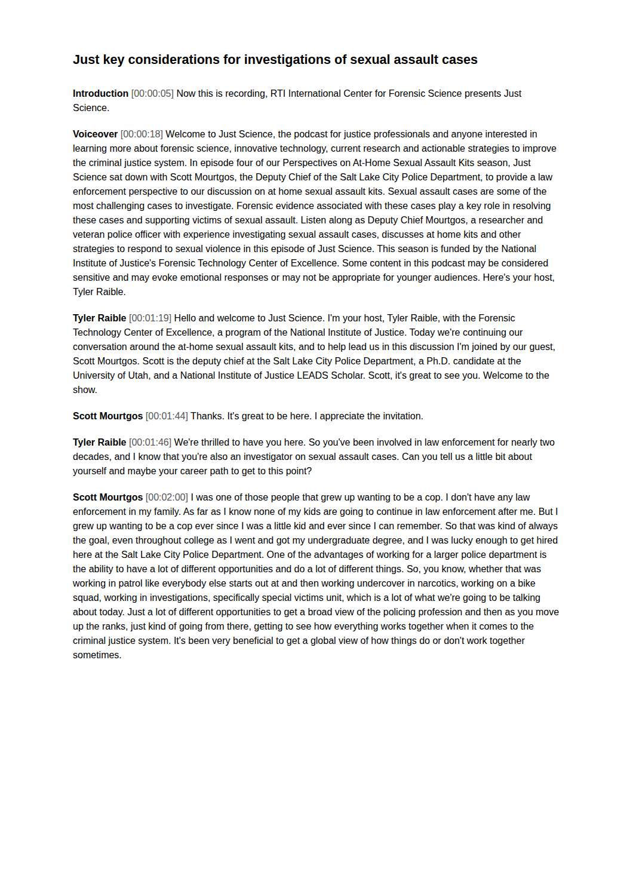Just key considerations for investigations of sexual assault cases
Introduction [00:00:05] Now this is recording, RTI International Center for Forensic Science presents Just Science.
Voiceover [00:00:18] Welcome to Just Science, the podcast for justice professionals and anyone interested in learning more about forensic science, innovative technology, current research and actionable strategies to improve the criminal justice system. In episode four of our Perspectives on At-Home Sexual Assault Kits season, Just Science sat down with Scott Mourtgos, the Deputy Chief of the Salt Lake City Police Department, to provide a law enforcement perspective to our discussion on at home sexual assault kits. Sexual assault cases are some of the most challenging cases to investigate. Forensic evidence associated with these cases play a key role in resolving these cases and supporting victims of sexual assault. Listen along as Deputy Chief Mourtgos, a researcher and veteran police officer with experience investigating sexual assault cases, discusses at home kits and other strategies to respond to sexual violence in this episode of Just Science. This season is funded by the National Institute of Justice's Forensic Technology Center of Excellence. Some content in this podcast may be considered sensitive and may evoke emotional responses or may not be appropriate for younger audiences. Here's your host, Tyler Raible.
Tyler Raible [00:01:19] Hello and welcome to Just Science. I'm your host, Tyler Raible, with the Forensic Technology Center of Excellence, a program of the National Institute of Justice. Today we're continuing our conversation around the at-home sexual assault kits, and to help lead us in this discussion I'm joined by our guest, Scott Mourtgos. Scott is the deputy chief at the Salt Lake City Police Department, a Ph.D. candidate at the University of Utah, and a National Institute of Justice LEADS Scholar. Scott, it's great to see you. Welcome to the show.
Scott Mourtgos [00:01:44] Thanks. It's great to be here. I appreciate the invitation.
Tyler Raible [00:01:46] We're thrilled to have you here. So you've been involved in law enforcement for nearly two decades, and I know that you're also an investigator on sexual assault cases. Can you tell us a little bit about yourself and maybe your career path to get to this point?
Scott Mourtgos [00:02:00] I was one of those people that grew up wanting to be a cop. I don't have any law enforcement in my family. As far as I know none of my kids are going to continue in law enforcement after me. But I grew up wanting to be a cop ever since I was a little kid and ever since I can remember. So that was kind of always the goal, even throughout college as I went and got my undergraduate degree, and I was lucky enough to get hired here at the Salt Lake City Police Department. One of the advantages of working for a larger police department is the ability to have a lot of different opportunities and do a lot of different things. So, you know, whether that was working in patrol like everybody else starts out at and then working undercover in narcotics, working on a bike squad, working in investigations, specifically special victims unit, which is a lot of what we're going to be talking about today. Just a lot of different opportunities to get a broad view of the policing profession and then as you move up the ranks, just kind of going from there, getting to see how everything works together when it comes to the criminal justice system. It's been very beneficial to get a global view of how things do or don't work together sometimes.